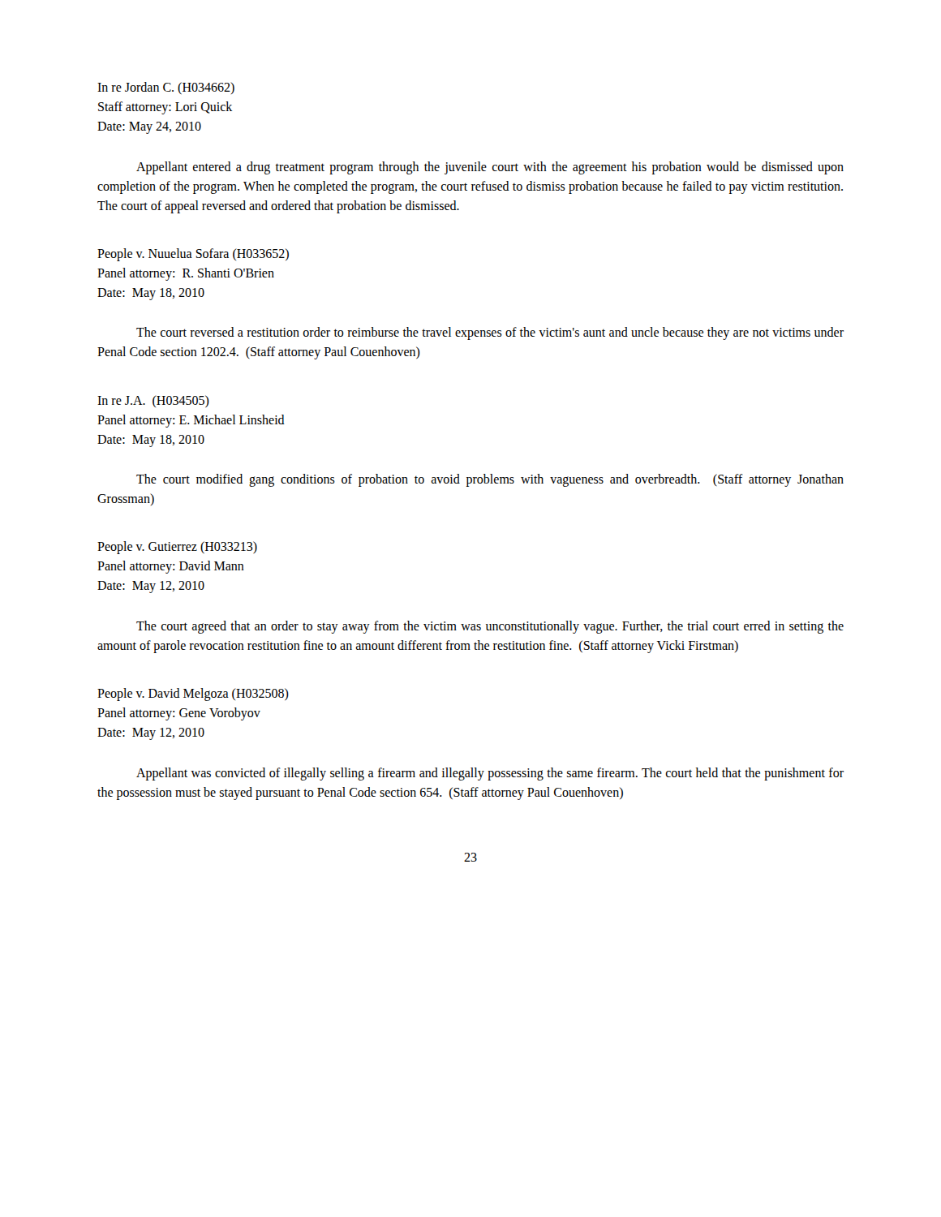In re Jordan C. (H034662)
Staff attorney: Lori Quick
Date: May 24, 2010
Appellant entered a drug treatment program through the juvenile court with the agreement his probation would be dismissed upon completion of the program. When he completed the program, the court refused to dismiss probation because he failed to pay victim restitution. The court of appeal reversed and ordered that probation be dismissed.
People v. Nuuelua Sofara (H033652)
Panel attorney: R. Shanti O'Brien
Date: May 18, 2010
The court reversed a restitution order to reimburse the travel expenses of the victim's aunt and uncle because they are not victims under Penal Code section 1202.4. (Staff attorney Paul Couenhoven)
In re J.A. (H034505)
Panel attorney: E. Michael Linsheid
Date: May 18, 2010
The court modified gang conditions of probation to avoid problems with vagueness and overbreadth. (Staff attorney Jonathan Grossman)
People v. Gutierrez (H033213)
Panel attorney: David Mann
Date: May 12, 2010
The court agreed that an order to stay away from the victim was unconstitutionally vague. Further, the trial court erred in setting the amount of parole revocation restitution fine to an amount different from the restitution fine. (Staff attorney Vicki Firstman)
People v. David Melgoza (H032508)
Panel attorney: Gene Vorobyov
Date: May 12, 2010
Appellant was convicted of illegally selling a firearm and illegally possessing the same firearm. The court held that the punishment for the possession must be stayed pursuant to Penal Code section 654. (Staff attorney Paul Couenhoven)
23